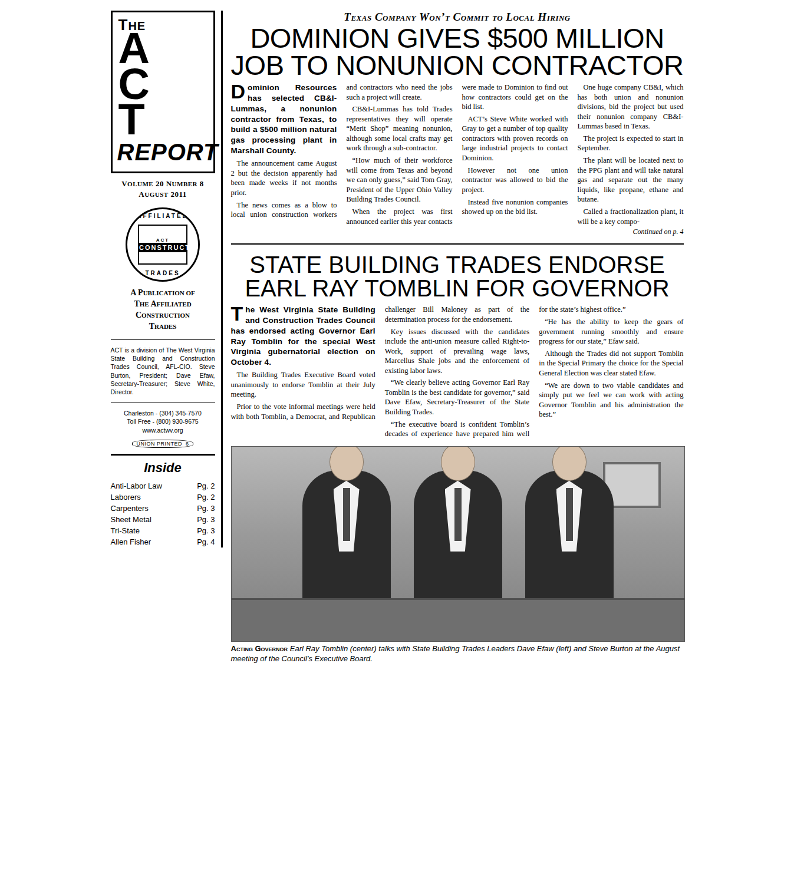THE
A
C
T
REPORT
VOLUME 20 NUMBER 8 AUGUST 2011
AFFILIATED
ACT
CONSTRUCTION
TRADES
A PUBLICATION OF
THE AFFILIATED
CONSTRUCTION
TRADES
ACT is a division of The West Virginia State Building and Construction Trades Council, AFL-CIO. Steve Burton, President; Dave Efaw, Secretary-Treasurer; Steve White, Director.
Charleston - (304) 345-7570
Toll Free - (800) 930-9675
www.actwv.org
UNION PRINTED 6
Inside
| Anti-Labor Law | Pg. 2 |
| Laborers | Pg. 2 |
| Carpenters | Pg. 3 |
| Sheet Metal | Pg. 3 |
| Tri-State | Pg. 3 |
| Allen Fisher | Pg. 4 |
Texas Company Won’t Commit to Local Hiring
DOMINION GIVES $500 MILLION
JOB TO NONUNION CONTRACTOR
Dominion Resources has selected CB&I-Lummas, a nonunion contractor from Texas, to build a $500 million natural gas processing plant in Marshall County.
The announcement came August 2 but the decision apparently had been made weeks if not months prior.
The news comes as a blow to local union construction workers and contractors who need the jobs such a project will create.
CB&I-Lummas has told Trades representatives they will operate “Merit Shop” meaning nonunion, although some local crafts may get work through a sub-contractor.
“How much of their workforce will come from Texas and beyond we can only guess,” said Tom Gray, President of the Upper Ohio Valley Building Trades Council.
When the project was first announced earlier this year contacts were made to Dominion to find out how contractors could get on the bid list.
ACT’s Steve White worked with Gray to get a number of top quality contractors with proven records on large industrial projects to contact Dominion.
However not one union contractor was allowed to bid the project.
Instead five nonunion companies showed up on the bid list.
One huge company CB&I, which has both union and nonunion divisions, bid the project but used their nonunion company CB&I-Lummas based in Texas.
The project is expected to start in September.
The plant will be located next to the PPG plant and will take natural gas and separate out the many liquids, like propane, ethane and butane.
Called a fractionalization plant, it will be a key compo-
Continued on p. 4
STATE BUILDING TRADES ENDORSE
EARL RAY TOMBLIN FOR GOVERNOR
The West Virginia State Building and Construction Trades Council has endorsed acting Governor Earl Ray Tomblin for the special West Virginia gubernatorial election on October 4.
The Building Trades Executive Board voted unanimously to endorse Tomblin at their July meeting.
Prior to the vote informal meetings were held with both Tomblin, a Democrat, and Republican challenger Bill Maloney as part of the determination process for the endorsement.
Key issues discussed with the candidates include the anti-union measure called Right-to-Work, support of prevailing wage laws, Marcellus Shale jobs and the enforcement of existing labor laws.
“We clearly believe acting Governor Earl Ray Tomblin is the best candidate for governor,” said Dave Efaw, Secretary-Treasurer of the State Building Trades.
“The executive board is confident Tomblin’s decades of experience have prepared him well for the state’s highest office.”
“He has the ability to keep the gears of government running smoothly and ensure progress for our state,” Efaw said.
Although the Trades did not support Tomblin in the Special Primary the choice for the Special General Election was clear stated Efaw.
“We are down to two viable candidates and simply put we feel we can work with acting Governor Tomblin and his administration the best.”
Acting Governor Earl Ray Tomblin (center) talks with State Building Trades Leaders Dave Efaw (left) and Steve Burton at the August meeting of the Council’s Executive Board.